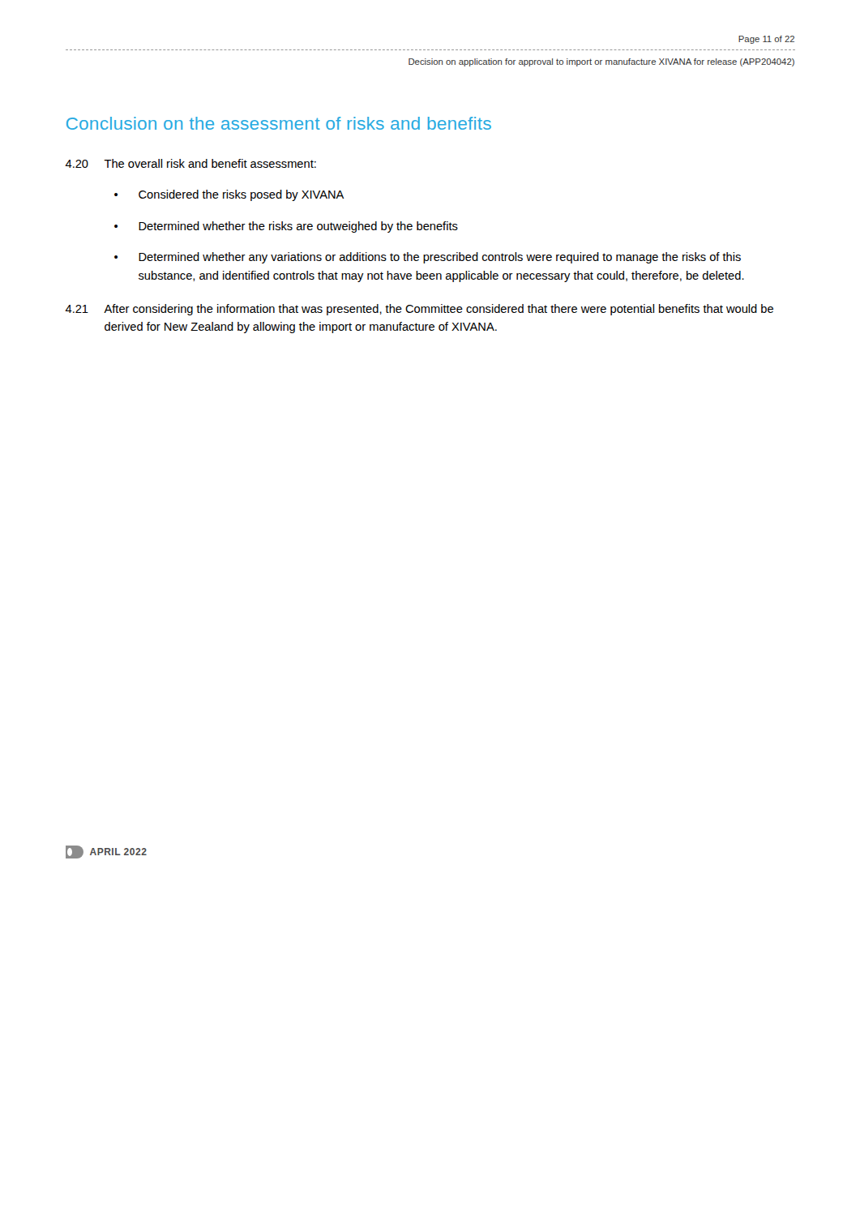Page 11 of 22
Decision on application for approval to import or manufacture XIVANA for release (APP204042)
Conclusion on the assessment of risks and benefits
4.20
The overall risk and benefit assessment:
Considered the risks posed by XIVANA
Determined whether the risks are outweighed by the benefits
Determined whether any variations or additions to the prescribed controls were required to manage the risks of this substance, and identified controls that may not have been applicable or necessary that could, therefore, be deleted.
4.21
After considering the information that was presented, the Committee considered that there were potential benefits that would be derived for New Zealand by allowing the import or manufacture of XIVANA.
APRIL 2022